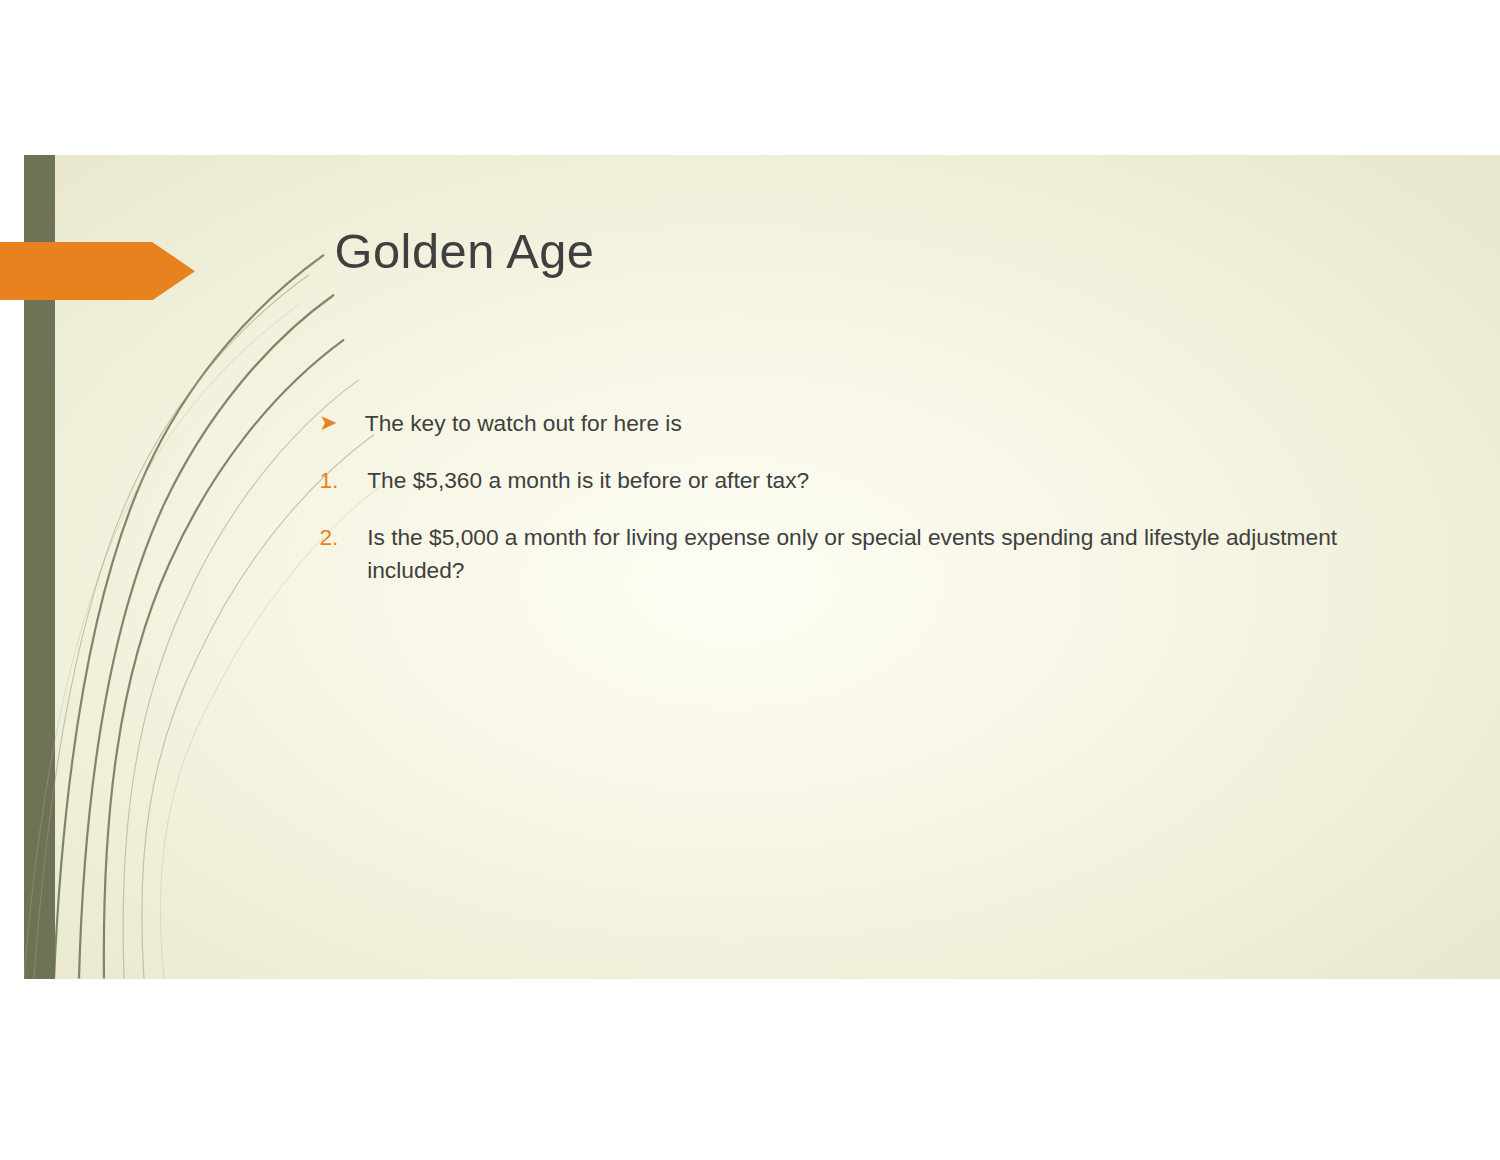Golden Age
➤ The key to watch out for here is
1. The $5,360 a month is it before or after tax?
2. Is the $5,000 a month for living expense only or special events spending and lifestyle adjustment included?